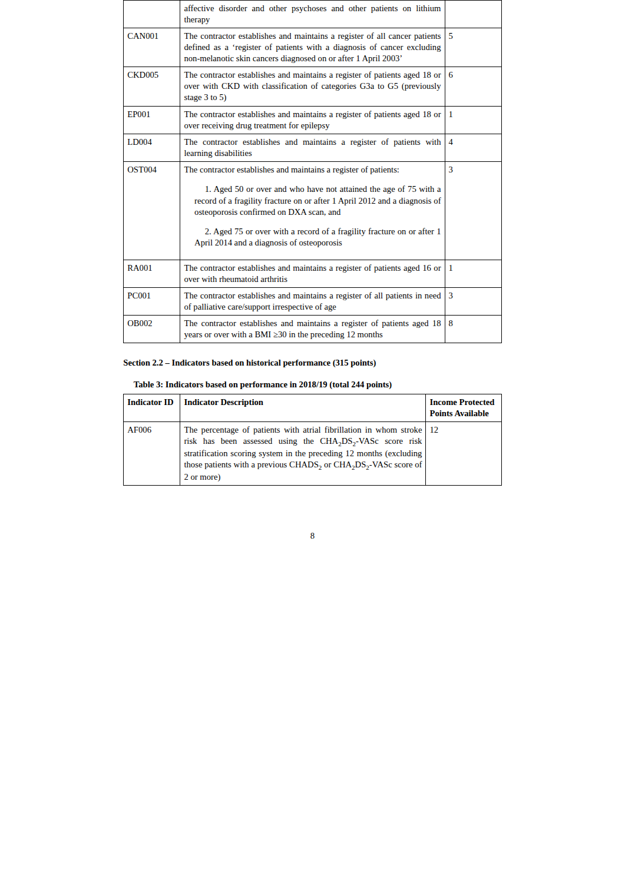| | affective disorder and other psychoses and other patients on lithium therapy | |
| CAN001 | The contractor establishes and maintains a register of all cancer patients defined as a ‘register of patients with a diagnosis of cancer excluding non-melanotic skin cancers diagnosed on or after 1 April 2003’ | 5 |
| CKD005 | The contractor establishes and maintains a register of patients aged 18 or over with CKD with classification of categories G3a to G5 (previously stage 3 to 5) | 6 |
| EP001 | The contractor establishes and maintains a register of patients aged 18 or over receiving drug treatment for epilepsy | 1 |
| LD004 | The contractor establishes and maintains a register of patients with learning disabilities | 4 |
| OST004 | The contractor establishes and maintains a register of patients: 1. Aged 50 or over and who have not attained the age of 75 with a record of a fragility fracture on or after 1 April 2012 and a diagnosis of osteoporosis confirmed on DXA scan, and 2. Aged 75 or over with a record of a fragility fracture on or after 1 April 2014 and a diagnosis of osteoporosis | 3 |
| RA001 | The contractor establishes and maintains a register of patients aged 16 or over with rheumatoid arthritis | 1 |
| PC001 | The contractor establishes and maintains a register of all patients in need of palliative care/support irrespective of age | 3 |
| OB002 | The contractor establishes and maintains a register of patients aged 18 years or over with a BMI ≥30 in the preceding 12 months | 8 |
Section 2.2 – Indicators based on historical performance (315 points)
Table 3: Indicators based on performance in 2018/19 (total 244 points)
| Indicator ID | Indicator Description | Income Protected Points Available |
| --- | --- | --- |
| AF006 | The percentage of patients with atrial fibrillation in whom stroke risk has been assessed using the CHA 2 DS 2 -VASc score risk stratification scoring system in the preceding 12 months (excluding those patients with a previous CHADS 2 or CHA 2 DS 2 -VASc score of 2 or more) | 12 |
8